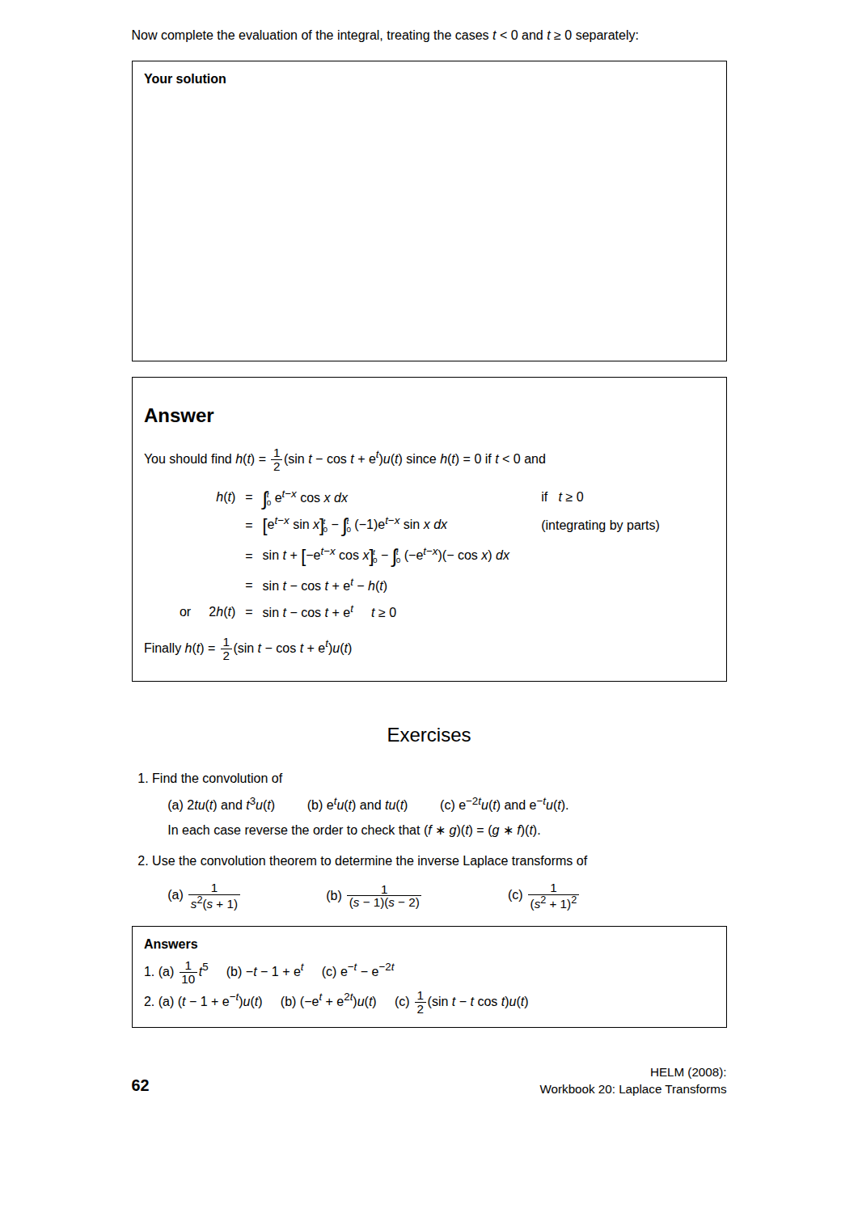Now complete the evaluation of the integral, treating the cases t < 0 and t ≥ 0 separately:
Your solution
Answer
You should find h(t) = 12(sin t − cos t + et)u(t) since h(t) = 0 if t < 0 and
| h ( t ) | = | ∫ t 0 e t − x cos x dx | if t ≥ 0 |
| | = | [ e t − x sin x ] t 0 − ∫ t 0 (−1)e t − x sin x dx | (integrating by parts) |
| | = | sin t + [ −e t − x cos x ] t 0 − ∫ t 0 (−e t − x )(− cos x ) dx | |
| | = | sin t − cos t + e t − h ( t ) | |
| or 2 h ( t ) | = | sin t − cos t + e t t ≥ 0 | |
Finally h(t) = 12(sin t − cos t + et)u(t)
Exercises
Find the convolution of
(a) 2tu(t) and t3u(t) (b) etu(t) and tu(t) (c) e−2tu(t) and e−tu(t).
In each case reverse the order to check that (f ∗ g)(t) = (g ∗ f)(t).
Use the convolution theorem to determine the inverse Laplace transforms of
(a) 1 s2(s + 1) (b) 1(s − 1)(s − 2) (c) 1(s2 + 1)2
Answers
1. (a) 110 t5 (b) −t − 1 + et (c) e−t − e−2t
2. (a) (t − 1 + e−t)u(t) (b) (−et + e2t)u(t) (c) 12(sin t − t cos t)u(t)
62
HELM (2008):
Workbook 20: Laplace Transforms